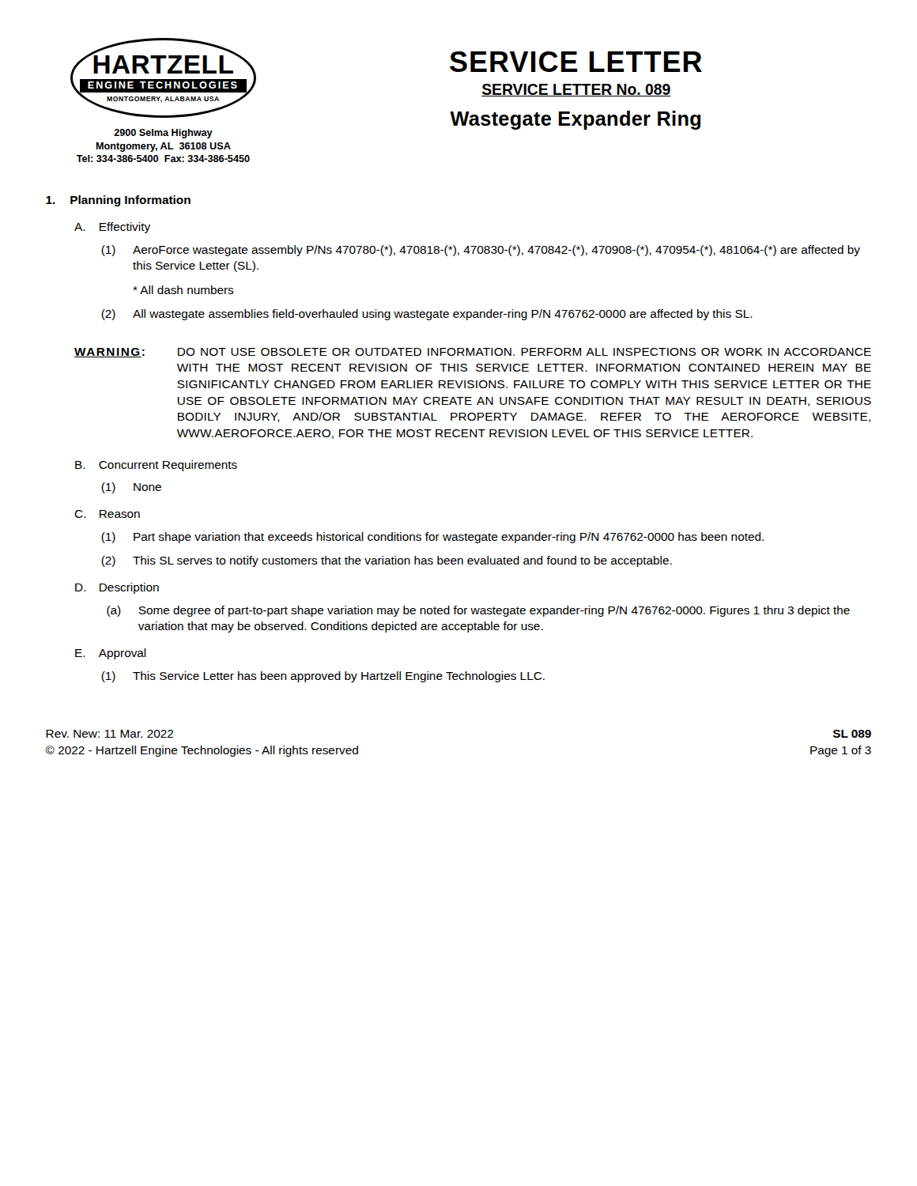HARTZELL
ENGINE TECHNOLOGIES
MONTGOMERY, ALABAMA USA
2900 Selma Highway
Montgomery, AL 36108 USA
Tel: 334-386-5400 Fax: 334-386-5450
SERVICE LETTER
SERVICE LETTER No. 089
Wastegate Expander Ring
1.
Planning Information
A.
Effectivity
(1)
AeroForce wastegate assembly P/Ns 470780-(*), 470818-(*), 470830-(*), 470842-(*), 470908-(*), 470954-(*), 481064-(*) are affected by this Service Letter (SL).
* All dash numbers
(2)
All wastegate assemblies field-overhauled using wastegate expander-ring P/N 476762-0000 are affected by this SL.
WARNING:
DO NOT USE OBSOLETE OR OUTDATED INFORMATION. PERFORM ALL INSPECTIONS OR WORK IN ACCORDANCE WITH THE MOST RECENT REVISION OF THIS SERVICE LETTER. INFORMATION CONTAINED HEREIN MAY BE SIGNIFICANTLY CHANGED FROM EARLIER REVISIONS. FAILURE TO COMPLY WITH THIS SERVICE LETTER OR THE USE OF OBSOLETE INFORMATION MAY CREATE AN UNSAFE CONDITION THAT MAY RESULT IN DEATH, SERIOUS BODILY INJURY, AND/OR SUBSTANTIAL PROPERTY DAMAGE. REFER TO THE AEROFORCE WEBSITE, WWW.AEROFORCE.AERO, FOR THE MOST RECENT REVISION LEVEL OF THIS SERVICE LETTER.
B.
Concurrent Requirements
(1)
None
C.
Reason
(1)
Part shape variation that exceeds historical conditions for wastegate expander-ring P/N 476762-0000 has been noted.
(2)
This SL serves to notify customers that the variation has been evaluated and found to be acceptable.
D.
Description
(a)
Some degree of part-to-part shape variation may be noted for wastegate expander-ring P/N 476762-0000. Figures 1 thru 3 depict the variation that may be observed. Conditions depicted are acceptable for use.
E.
Approval
(1)
This Service Letter has been approved by Hartzell Engine Technologies LLC.
Rev. New: 11 Mar. 2022
© 2022 - Hartzell Engine Technologies - All rights reserved
SL 089
Page 1 of 3